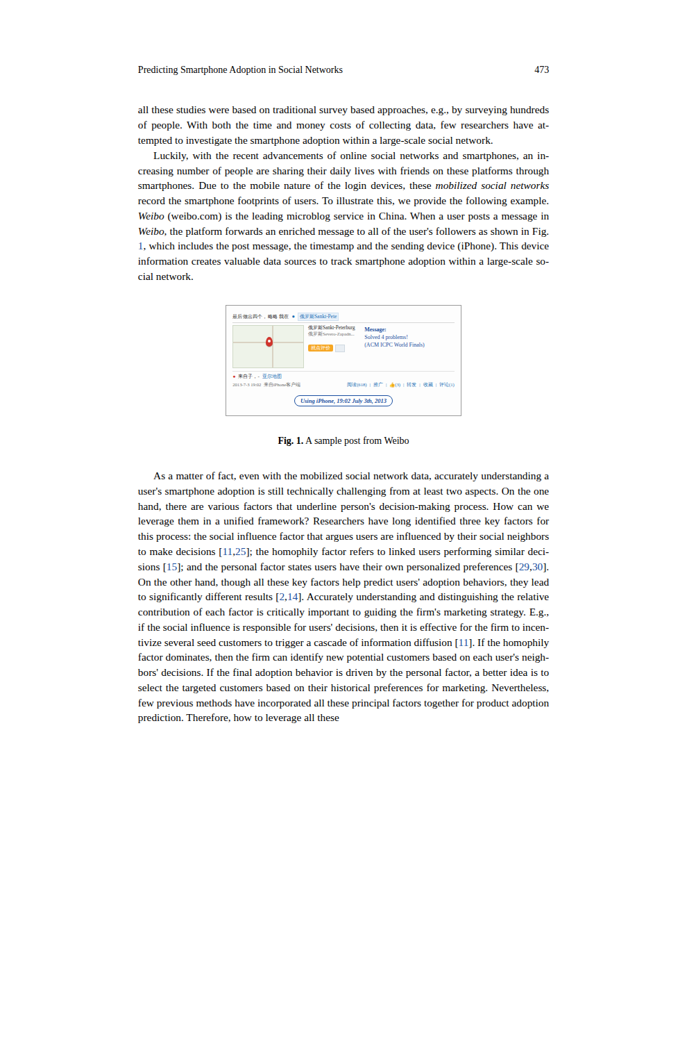Predicting Smartphone Adoption in Social Networks
473
all these studies were based on traditional survey based approaches, e.g., by surveying hundreds of people. With both the time and money costs of collecting data, few researchers have attempted to investigate the smartphone adoption within a large-scale social network.
Luckily, with the recent advancements of online social networks and smartphones, an increasing number of people are sharing their daily lives with friends on these platforms through smartphones. Due to the mobile nature of the login devices, these mobilized social networks record the smartphone footprints of users. To illustrate this, we provide the following example. Weibo (weibo.com) is the leading microblog service in China. When a user posts a message in Weibo, the platform forwards an enriched message to all of the user's followers as shown in Fig. 1, which includes the post message, the timestamp and the sending device (iPhone). This device information creates valuable data sources to track smartphone adoption within a large-scale social network.
最后做出四个，略略 我在 ● 俄罗斯Sankt-Pete
俄罗斯Sankt-Peterburg
俄罗斯Severo-Zapadn...
就点评价
Message:
Solved 4 problems!
(ACM ICPC World Finals)
● 来自子，- 亚尔地图
2013-7-3 19:02 来自iPhone客户端
阅读(618)|推广|👍(3)|转发|收藏|评论(1)
Using iPhone, 19:02 July 3th, 2013
Fig. 1. A sample post from Weibo
As a matter of fact, even with the mobilized social network data, accurately understanding a user's smartphone adoption is still technically challenging from at least two aspects. On the one hand, there are various factors that underline person's decision-making process. How can we leverage them in a unified framework? Researchers have long identified three key factors for this process: the social influence factor that argues users are influenced by their social neighbors to make decisions [11,25]; the homophily factor refers to linked users performing similar decisions [15]; and the personal factor states users have their own personalized preferences [29,30]. On the other hand, though all these key factors help predict users' adoption behaviors, they lead to significantly different results [2,14]. Accurately understanding and distinguishing the relative contribution of each factor is critically important to guiding the firm's marketing strategy. E.g., if the social influence is responsible for users' decisions, then it is effective for the firm to incentivize several seed customers to trigger a cascade of information diffusion [11]. If the homophily factor dominates, then the firm can identify new potential customers based on each user's neighbors' decisions. If the final adoption behavior is driven by the personal factor, a better idea is to select the targeted customers based on their historical preferences for marketing. Nevertheless, few previous methods have incorporated all these principal factors together for product adoption prediction. Therefore, how to leverage all these